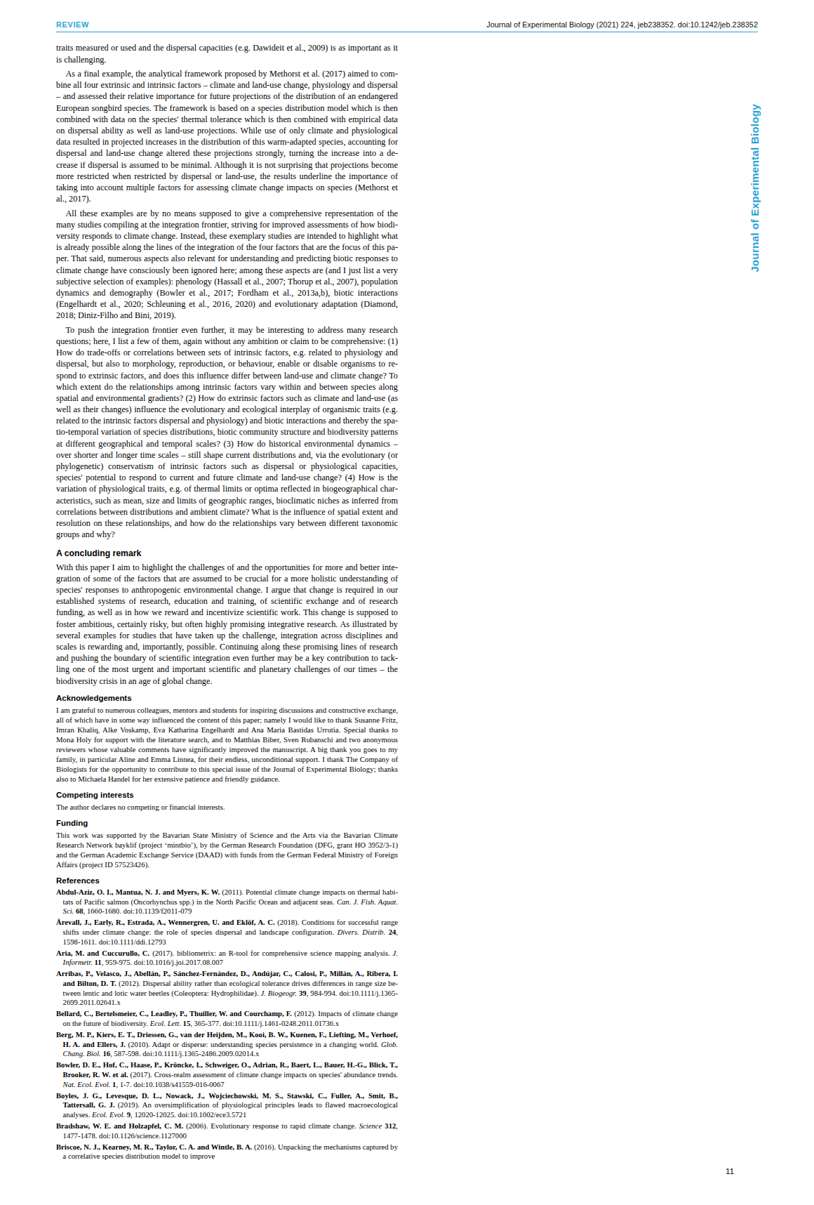REVIEW Journal of Experimental Biology (2021) 224, jeb238352. doi:10.1242/jeb.238352
Journal of Experimental Biology
traits measured or used and the dispersal capacities (e.g. Dawideit et al., 2009) is as important as it is challenging.
As a final example, the analytical framework proposed by Methorst et al. (2017) aimed to combine all four extrinsic and intrinsic factors – climate and land-use change, physiology and dispersal – and assessed their relative importance for future projections of the distribution of an endangered European songbird species. The framework is based on a species distribution model which is then combined with data on the species' thermal tolerance which is then combined with empirical data on dispersal ability as well as land-use projections. While use of only climate and physiological data resulted in projected increases in the distribution of this warm-adapted species, accounting for dispersal and land-use change altered these projections strongly, turning the increase into a decrease if dispersal is assumed to be minimal. Although it is not surprising that projections become more restricted when restricted by dispersal or land-use, the results underline the importance of taking into account multiple factors for assessing climate change impacts on species (Methorst et al., 2017).
All these examples are by no means supposed to give a comprehensive representation of the many studies compiling at the integration frontier, striving for improved assessments of how biodiversity responds to climate change. Instead, these exemplary studies are intended to highlight what is already possible along the lines of the integration of the four factors that are the focus of this paper. That said, numerous aspects also relevant for understanding and predicting biotic responses to climate change have consciously been ignored here; among these aspects are (and I just list a very subjective selection of examples): phenology (Hassall et al., 2007; Thorup et al., 2007), population dynamics and demography (Bowler et al., 2017; Fordham et al., 2013a,b), biotic interactions (Engelhardt et al., 2020; Schleuning et al., 2016, 2020) and evolutionary adaptation (Diamond, 2018; Diniz-Filho and Bini, 2019).
To push the integration frontier even further, it may be interesting to address many research questions; here, I list a few of them, again without any ambition or claim to be comprehensive: (1) How do trade-offs or correlations between sets of intrinsic factors, e.g. related to physiology and dispersal, but also to morphology, reproduction, or behaviour, enable or disable organisms to respond to extrinsic factors, and does this influence differ between land-use and climate change? To which extent do the relationships among intrinsic factors vary within and between species along spatial and environmental gradients? (2) How do extrinsic factors such as climate and land-use (as well as their changes) influence the evolutionary and ecological interplay of organismic traits (e.g. related to the intrinsic factors dispersal and physiology) and biotic interactions and thereby the spatio-temporal variation of species distributions, biotic community structure and biodiversity patterns at different geographical and temporal scales? (3) How do historical environmental dynamics – over shorter and longer time scales – still shape current distributions and, via the evolutionary (or phylogenetic) conservatism of intrinsic factors such as dispersal or physiological capacities, species' potential to respond to current and future climate and land-use change? (4) How is the variation of physiological traits, e.g. of thermal limits or optima reflected in biogeographical characteristics, such as mean, size and limits of geographic ranges, bioclimatic niches as inferred from correlations between distributions and ambient climate? What is the influence of spatial extent and resolution on these relationships, and how do the relationships vary between different taxonomic groups and why?
A concluding remark
With this paper I aim to highlight the challenges of and the opportunities for more and better integration of some of the factors that are assumed to be crucial for a more holistic understanding of species' responses to anthropogenic environmental change. I argue that change is required in our established systems of research, education and training, of scientific exchange and of research funding, as well as in how we reward and incentivize scientific work. This change is supposed to foster ambitious, certainly risky, but often highly promising integrative research. As illustrated by several examples for studies that have taken up the challenge, integration across disciplines and scales is rewarding and, importantly, possible. Continuing along these promising lines of research and pushing the boundary of scientific integration even further may be a key contribution to tackling one of the most urgent and important scientific and planetary challenges of our times – the biodiversity crisis in an age of global change.
Acknowledgements
I am grateful to numerous colleagues, mentors and students for inspiring discussions and constructive exchange, all of which have in some way influenced the content of this paper; namely I would like to thank Susanne Fritz, Imran Khaliq, Alke Voskamp, Eva Katharina Engelhardt and Ana Maria Bastidas Urrutia. Special thanks to Mona Holy for support with the literature search, and to Matthias Biber, Sven Rubanschi and two anonymous reviewers whose valuable comments have significantly improved the manuscript. A big thank you goes to my family, in particular Aline and Emma Linnea, for their endless, unconditional support. I thank The Company of Biologists for the opportunity to contribute to this special issue of the Journal of Experimental Biology; thanks also to Michaela Handel for her extensive patience and friendly guidance.
Competing interests
The author declares no competing or financial interests.
Funding
This work was supported by the Bavarian State Ministry of Science and the Arts via the Bavarian Climate Research Network bayklif (project ‘mintbio’), by the German Research Foundation (DFG, grant HO 3952/3-1) and the German Academic Exchange Service (DAAD) with funds from the German Federal Ministry of Foreign Affairs (project ID 57523426).
References
Abdul-Aziz, O. I., Mantua, N. J. and Myers, K. W. (2011). Potential climate change impacts on thermal habitats of Pacific salmon (Oncorhynchus spp.) in the North Pacific Ocean and adjacent seas. Can. J. Fish. Aquat. Sci. 68, 1660-1680. doi:10.1139/f2011-079
Årevall, J., Early, R., Estrada, A., Wennergren, U. and Eklöf, A. C. (2018). Conditions for successful range shifts under climate change: the role of species dispersal and landscape configuration. Divers. Distrib. 24, 1598-1611. doi:10.1111/ddi.12793
Aria, M. and Cuccurullo, C. (2017). bibliometrix: an R-tool for comprehensive science mapping analysis. J. Informetr. 11, 959-975. doi:10.1016/j.joi.2017.08.007
Arribas, P., Velasco, J., Abellán, P., Sánchez-Fernández, D., Andújar, C., Calosi, P., Millán, A., Ribera, I. and Bilton, D. T. (2012). Dispersal ability rather than ecological tolerance drives differences in range size between lentic and lotic water beetles (Coleoptera: Hydrophilidae). J. Biogeogr. 39, 984-994. doi:10.1111/j.1365-2699.2011.02641.x
Bellard, C., Bertelsmeier, C., Leadley, P., Thuiller, W. and Courchamp, F. (2012). Impacts of climate change on the future of biodiversity. Ecol. Lett. 15, 365-377. doi:10.1111/j.1461-0248.2011.01736.x
Berg, M. P., Kiers, E. T., Driessen, G., van der Heijden, M., Kooi, B. W., Kuenen, F., Liefting, M., Verhoef, H. A. and Ellers, J. (2010). Adapt or disperse: understanding species persistence in a changing world. Glob. Chang. Biol. 16, 587-598. doi:10.1111/j.1365-2486.2009.02014.x
Bowler, D. E., Hof, C., Haase, P., Kröncke, I., Schweiger, O., Adrian, R., Baert, L., Bauer, H.-G., Blick, T., Brooker, R. W. et al. (2017). Cross-realm assessment of climate change impacts on species' abundance trends. Nat. Ecol. Evol. 1, 1-7. doi:10.1038/s41559-016-0067
Boyles, J. G., Levesque, D. L., Nowack, J., Wojciechowski, M. S., Stawski, C., Fuller, A., Smit, B., Tattersall, G. J. (2019). An oversimplification of physiological principles leads to flawed macroecological analyses. Ecol. Evol. 9, 12020-12025. doi:10.1002/ece3.5721
Bradshaw, W. E. and Holzapfel, C. M. (2006). Evolutionary response to rapid climate change. Science 312, 1477-1478. doi:10.1126/science.1127000
Briscoe, N. J., Kearney, M. R., Taylor, C. A. and Wintle, B. A. (2016). Unpacking the mechanisms captured by a correlative species distribution model to improve
11